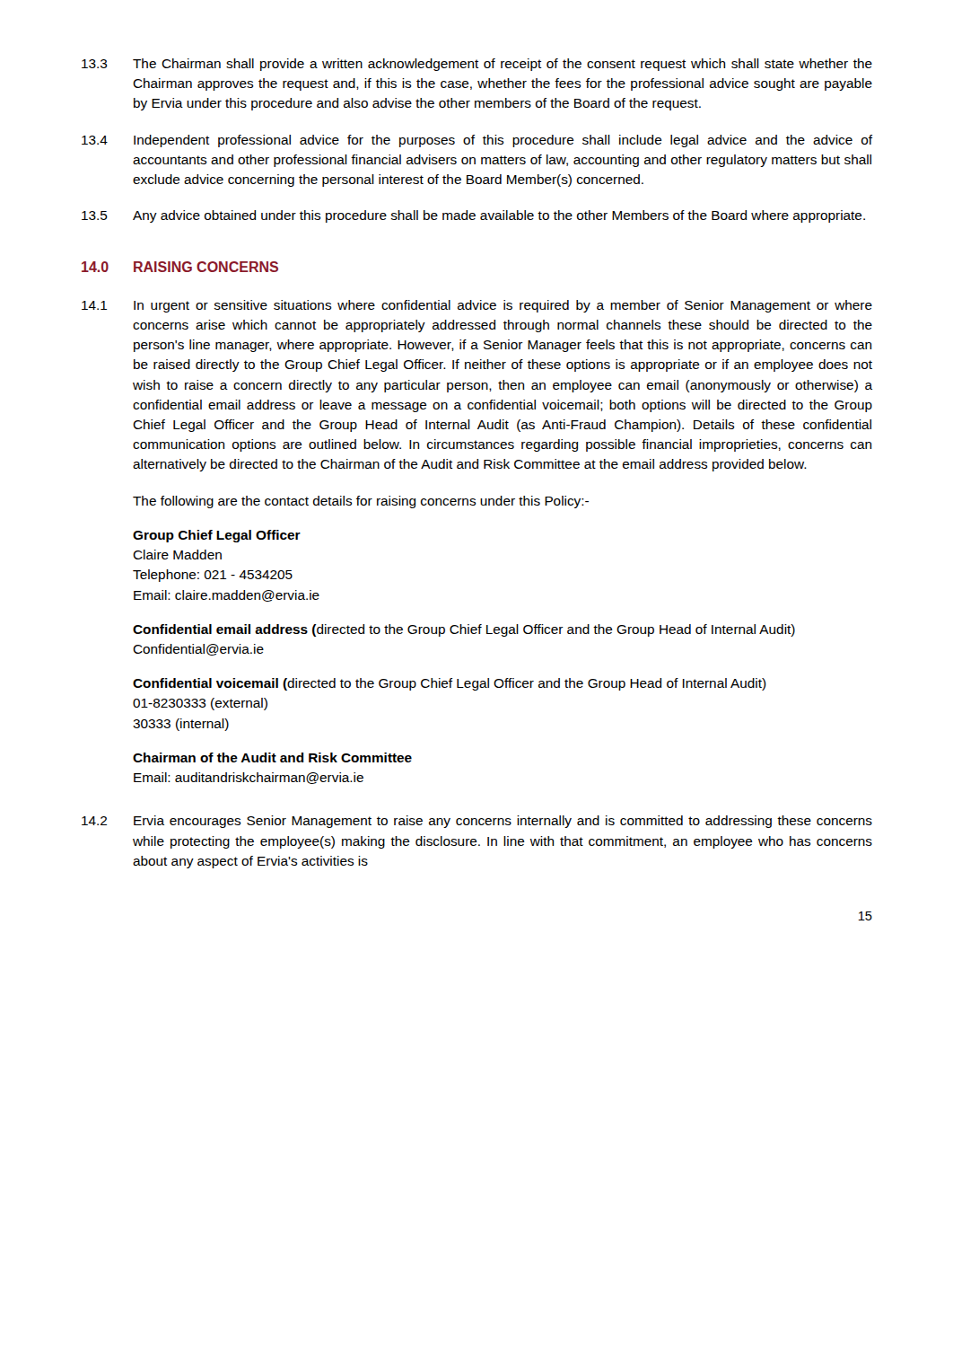13.3
The Chairman shall provide a written acknowledgement of receipt of the consent request which shall state whether the Chairman approves the request and, if this is the case, whether the fees for the professional advice sought are payable by Ervia under this procedure and also advise the other members of the Board of the request.
13.4
Independent professional advice for the purposes of this procedure shall include legal advice and the advice of accountants and other professional financial advisers on matters of law, accounting and other regulatory matters but shall exclude advice concerning the personal interest of the Board Member(s) concerned.
13.5
Any advice obtained under this procedure shall be made available to the other Members of the Board where appropriate.
14.0 RAISING CONCERNS
14.1
In urgent or sensitive situations where confidential advice is required by a member of Senior Management or where concerns arise which cannot be appropriately addressed through normal channels these should be directed to the person's line manager, where appropriate. However, if a Senior Manager feels that this is not appropriate, concerns can be raised directly to the Group Chief Legal Officer. If neither of these options is appropriate or if an employee does not wish to raise a concern directly to any particular person, then an employee can email (anonymously or otherwise) a confidential email address or leave a message on a confidential voicemail; both options will be directed to the Group Chief Legal Officer and the Group Head of Internal Audit (as Anti-Fraud Champion). Details of these confidential communication options are outlined below. In circumstances regarding possible financial improprieties, concerns can alternatively be directed to the Chairman of the Audit and Risk Committee at the email address provided below.
The following are the contact details for raising concerns under this Policy:-
Group Chief Legal Officer
Claire Madden
Telephone: 021 - 4534205
Email: claire.madden@ervia.ie
Confidential email address (directed to the Group Chief Legal Officer and the Group Head of Internal Audit)
Confidential@ervia.ie
Confidential voicemail (directed to the Group Chief Legal Officer and the Group Head of Internal Audit)
01-8230333 (external)
30333 (internal)
Chairman of the Audit and Risk Committee
Email: auditandriskchairman@ervia.ie
14.2
Ervia encourages Senior Management to raise any concerns internally and is committed to addressing these concerns while protecting the employee(s) making the disclosure. In line with that commitment, an employee who has concerns about any aspect of Ervia's activities is
15